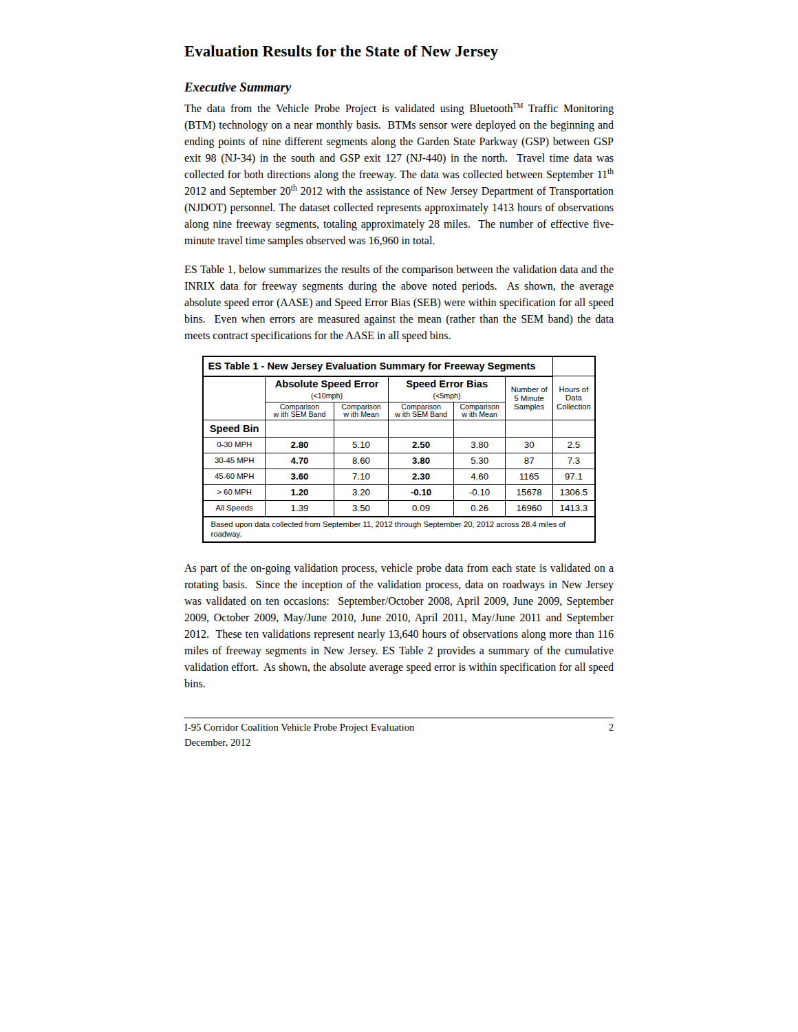Evaluation Results for the State of New Jersey
Executive Summary
The data from the Vehicle Probe Project is validated using BluetoothTM Traffic Monitoring (BTM) technology on a near monthly basis. BTMs sensor were deployed on the beginning and ending points of nine different segments along the Garden State Parkway (GSP) between GSP exit 98 (NJ-34) in the south and GSP exit 127 (NJ-440) in the north. Travel time data was collected for both directions along the freeway. The data was collected between September 11th 2012 and September 20th 2012 with the assistance of New Jersey Department of Transportation (NJDOT) personnel. The dataset collected represents approximately 1413 hours of observations along nine freeway segments, totaling approximately 28 miles. The number of effective five-minute travel time samples observed was 16,960 in total.
ES Table 1, below summarizes the results of the comparison between the validation data and the INRIX data for freeway segments during the above noted periods. As shown, the average absolute speed error (AASE) and Speed Error Bias (SEB) were within specification for all speed bins. Even when errors are measured against the mean (rather than the SEM band) the data meets contract specifications for the AASE in all speed bins.
| ES Table 1 - New Jersey Evaluation Summary for Freeway Segments |
| | Absolute Speed Error (<10mph) | Speed Error Bias (<5mph) | Number of 5 Minute Samples | Hours of Data Collection |
| Comparison w ith SEM Band | Comparison w ith Mean | Comparison w ith SEM Band | Comparison w ith Mean |
| Speed Bin | | | | | | |
| 0-30 MPH | 2.80 | 5.10 | 2.50 | 3.80 | 30 | 2.5 |
| 30-45 MPH | 4.70 | 8.60 | 3.80 | 5.30 | 87 | 7.3 |
| 45-60 MPH | 3.60 | 7.10 | 2.30 | 4.60 | 1165 | 97.1 |
| > 60 MPH | 1.20 | 3.20 | -0.10 | -0.10 | 15678 | 1306.5 |
| All Speeds | 1.39 | 3.50 | 0.09 | 0.26 | 16960 | 1413.3 |
| Based upon data collected from September 11, 2012 through September 20, 2012 across 28.4 miles of roadway. |
As part of the on-going validation process, vehicle probe data from each state is validated on a rotating basis. Since the inception of the validation process, data on roadways in New Jersey was validated on ten occasions: September/October 2008, April 2009, June 2009, September 2009, October 2009, May/June 2010, June 2010, April 2011, May/June 2011 and September 2012. These ten validations represent nearly 13,640 hours of observations along more than 116 miles of freeway segments in New Jersey. ES Table 2 provides a summary of the cumulative validation effort. As shown, the absolute average speed error is within specification for all speed bins.
I-95 Corridor Coalition Vehicle Probe Project Evaluation
2
December, 2012